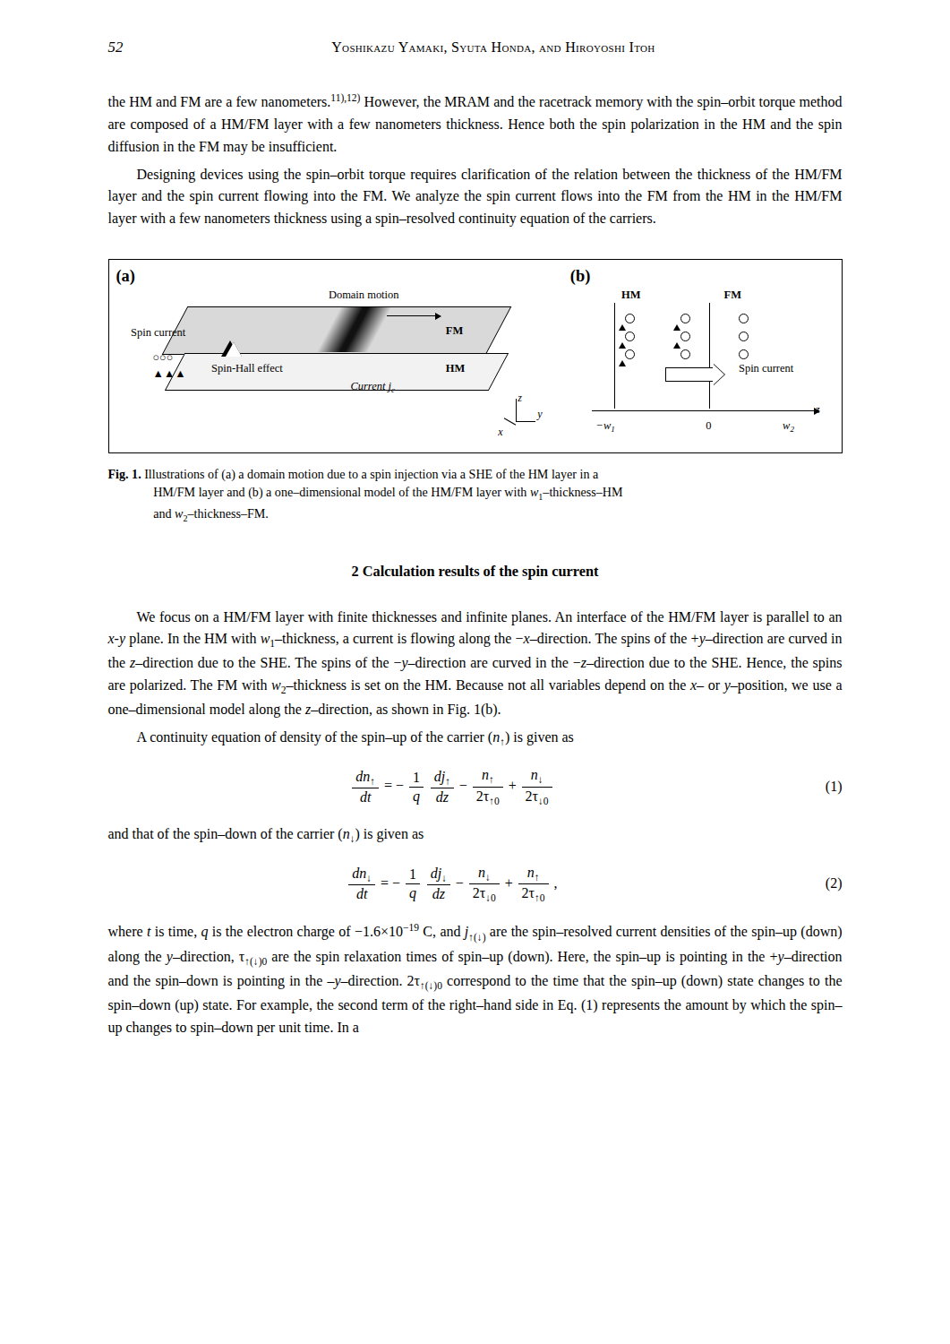52 Yoshikazu Yamaki, Syuta Honda, and Hiroyoshi Itoh
the HM and FM are a few nanometers.11),12) However, the MRAM and the racetrack memory with the spin–orbit torque method are composed of a HM/FM layer with a few nanometers thickness. Hence both the spin polarization in the HM and the spin diffusion in the FM may be insufficient.
Designing devices using the spin–orbit torque requires clarification of the relation between the thickness of the HM/FM layer and the spin current flowing into the FM. We analyze the spin current flows into the FM from the HM in the HM/FM layer with a few nanometers thickness using a spin–resolved continuity equation of the carriers.
(a) (b)
Domain motion
FM HM Spin current
Spin-Hall effect Current jc ○○○ ▲▲▲
z y x
HM FM
Spin current
−w1 0 w2 z
Fig. 1. Illustrations of (a) a domain motion due to a spin injection via a SHE of the HM layer in a HM/FM layer and (b) a one–dimensional model of the HM/FM layer with w1–thickness–HM and w2–thickness–FM.
2 Calculation results of the spin current
We focus on a HM/FM layer with finite thicknesses and infinite planes. An interface of the HM/FM layer is parallel to an x-y plane. In the HM with w1–thickness, a current is flowing along the −x–direction. The spins of the +y–direction are curved in the z–direction due to the SHE. The spins of the −y–direction are curved in the −z–direction due to the SHE. Hence, the spins are polarized. The FM with w2–thickness is set on the HM. Because not all variables depend on the x– or y–position, we use a one–dimensional model along the z–direction, as shown in Fig. 1(b).
A continuity equation of density of the spin–up of the carrier (n↑) is given as
dn↑dt = − 1 q dj↑dz − n↑2τ↑0 + n↓2τ↓0
(1)
and that of the spin–down of the carrier (n↓) is given as
dn↓dt = − 1 q dj↓dz − n↓2τ↓0 + n↑2τ↑0 ,
(2)
where t is time, q is the electron charge of −1.6×10−19 C, and j↑(↓) are the spin–resolved current densities of the spin–up (down) along the y–direction, τ↑(↓)0 are the spin relaxation times of spin–up (down). Here, the spin–up is pointing in the +y–direction and the spin–down is pointing in the –y–direction. 2τ↑(↓)0 correspond to the time that the spin–up (down) state changes to the spin–down (up) state. For example, the second term of the right–hand side in Eq. (1) represents the amount by which the spin–up changes to spin–down per unit time. In a